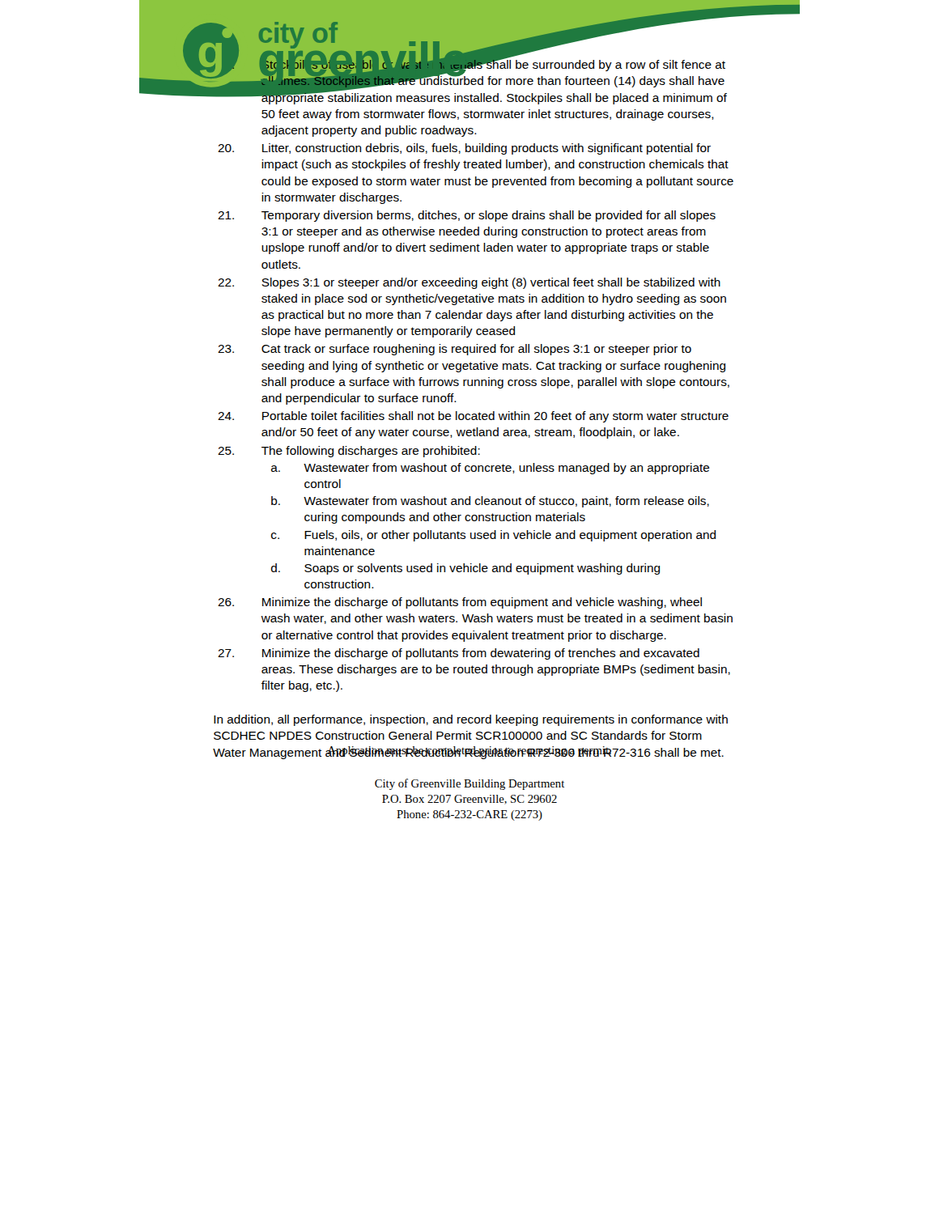g
city of greenville
19. Stockpiles of useable or waste materials shall be surrounded by a row of silt fence at all times. Stockpiles that are undisturbed for more than fourteen (14) days shall have appropriate stabilization measures installed. Stockpiles shall be placed a minimum of 50 feet away from stormwater flows, stormwater inlet structures, drainage courses, adjacent property and public roadways.
20. Litter, construction debris, oils, fuels, building products with significant potential for impact (such as stockpiles of freshly treated lumber), and construction chemicals that could be exposed to storm water must be prevented from becoming a pollutant source in stormwater discharges.
21. Temporary diversion berms, ditches, or slope drains shall be provided for all slopes 3:1 or steeper and as otherwise needed during construction to protect areas from upslope runoff and/or to divert sediment laden water to appropriate traps or stable outlets.
22. Slopes 3:1 or steeper and/or exceeding eight (8) vertical feet shall be stabilized with staked in place sod or synthetic/vegetative mats in addition to hydro seeding as soon as practical but no more than 7 calendar days after land disturbing activities on the slope have permanently or temporarily ceased
23. Cat track or surface roughening is required for all slopes 3:1 or steeper prior to seeding and lying of synthetic or vegetative mats. Cat tracking or surface roughening shall produce a surface with furrows running cross slope, parallel with slope contours, and perpendicular to surface runoff.
24. Portable toilet facilities shall not be located within 20 feet of any storm water structure and/or 50 feet of any water course, wetland area, stream, floodplain, or lake.
25. The following discharges are prohibited:
a. Wastewater from washout of concrete, unless managed by an appropriate control
b. Wastewater from washout and cleanout of stucco, paint, form release oils, curing compounds and other construction materials
c. Fuels, oils, or other pollutants used in vehicle and equipment operation and maintenance
d. Soaps or solvents used in vehicle and equipment washing during construction.
26. Minimize the discharge of pollutants from equipment and vehicle washing, wheel wash water, and other wash waters. Wash waters must be treated in a sediment basin or alternative control that provides equivalent treatment prior to discharge.
27. Minimize the discharge of pollutants from dewatering of trenches and excavated areas. These discharges are to be routed through appropriate BMPs (sediment basin, filter bag, etc.).
In addition, all performance, inspection, and record keeping requirements in conformance with SCDHEC NPDES Construction General Permit SCR100000 and SC Standards for Storm Water Management and Sediment Reduction Regulation R72-300 thru R72-316 shall be met.
Application must be completed prior to requesting a permit.
City of Greenville Building Department
P.O. Box 2207 Greenville, SC 29602
Phone: 864-232-CARE (2273)